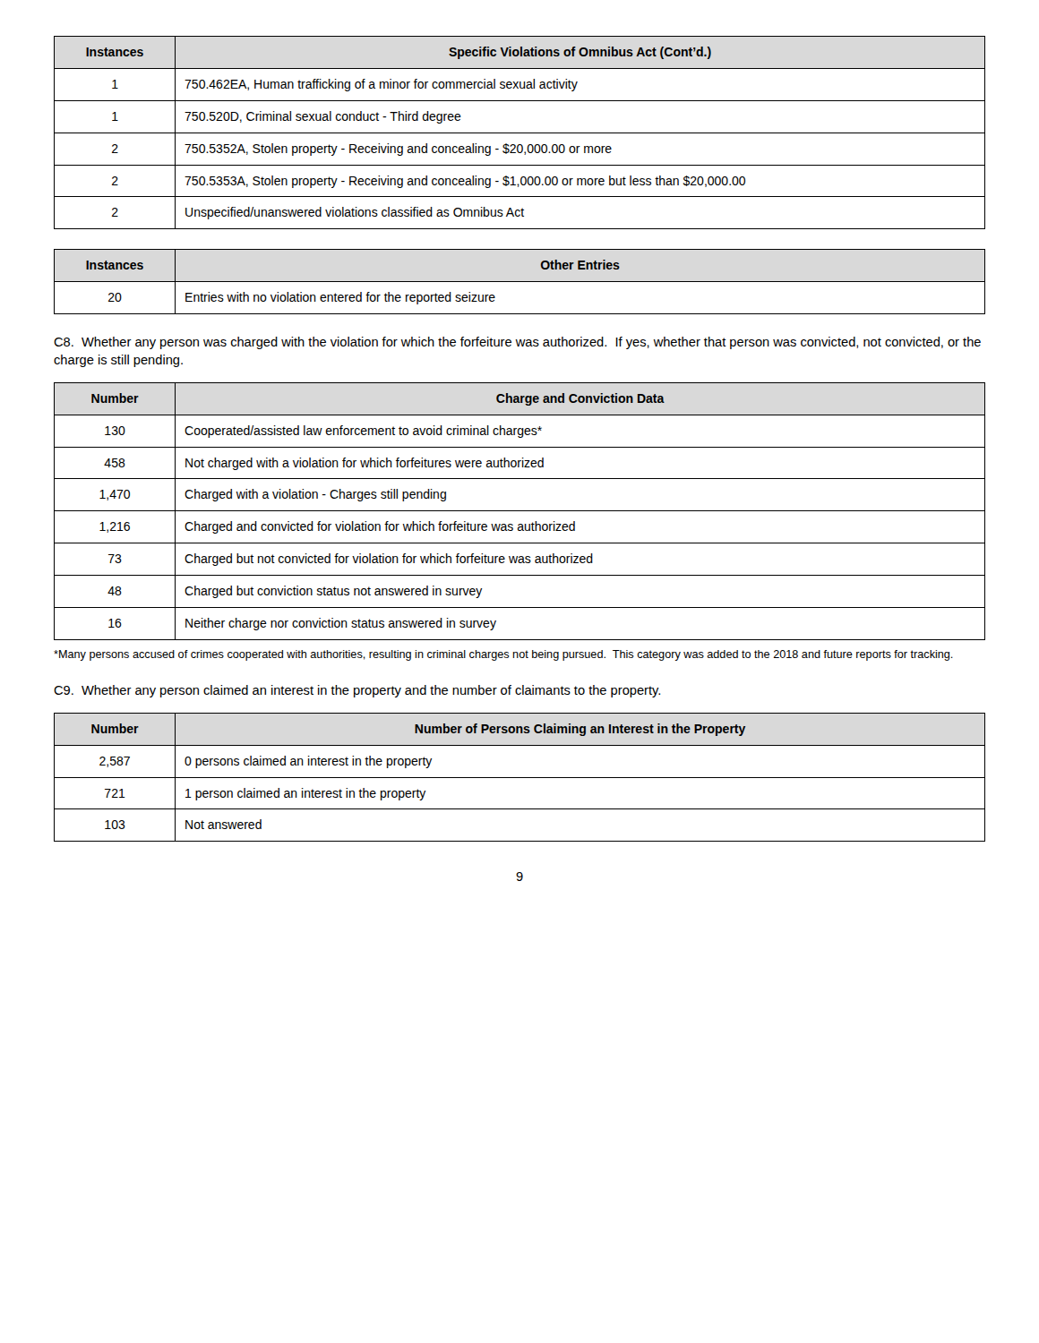| Instances | Specific Violations of Omnibus Act (Cont’d.) |
| --- | --- |
| 1 | 750.462EA, Human trafficking of a minor for commercial sexual activity |
| 1 | 750.520D, Criminal sexual conduct - Third degree |
| 2 | 750.5352A, Stolen property - Receiving and concealing - $20,000.00 or more |
| 2 | 750.5353A, Stolen property - Receiving and concealing - $1,000.00 or more but less than $20,000.00 |
| 2 | Unspecified/unanswered violations classified as Omnibus Act |
| Instances | Other Entries |
| --- | --- |
| 20 | Entries with no violation entered for the reported seizure |
C8. Whether any person was charged with the violation for which the forfeiture was authorized. If yes, whether that person was convicted, not convicted, or the charge is still pending.
| Number | Charge and Conviction Data |
| --- | --- |
| 130 | Cooperated/assisted law enforcement to avoid criminal charges* |
| 458 | Not charged with a violation for which forfeitures were authorized |
| 1,470 | Charged with a violation - Charges still pending |
| 1,216 | Charged and convicted for violation for which forfeiture was authorized |
| 73 | Charged but not convicted for violation for which forfeiture was authorized |
| 48 | Charged but conviction status not answered in survey |
| 16 | Neither charge nor conviction status answered in survey |
*Many persons accused of crimes cooperated with authorities, resulting in criminal charges not being pursued. This category was added to the 2018 and future reports for tracking.
C9. Whether any person claimed an interest in the property and the number of claimants to the property.
| Number | Number of Persons Claiming an Interest in the Property |
| --- | --- |
| 2,587 | 0 persons claimed an interest in the property |
| 721 | 1 person claimed an interest in the property |
| 103 | Not answered |
9